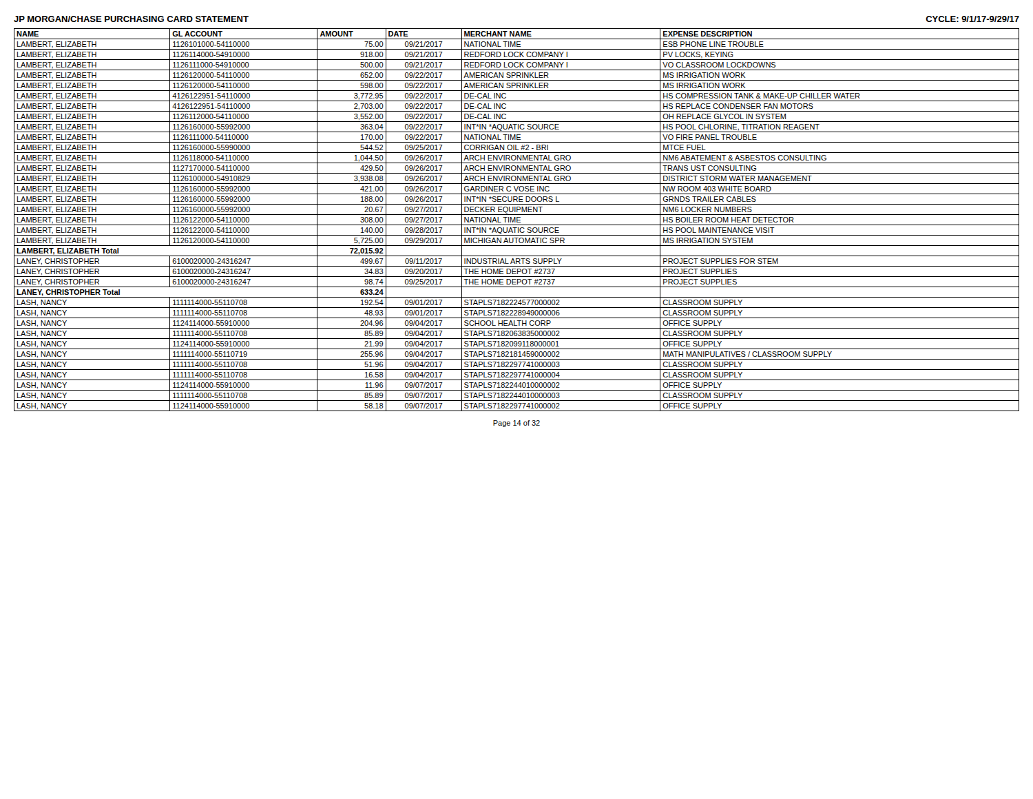JP MORGAN/CHASE PURCHASING CARD STATEMENT CYCLE: 9/1/17-9/29/17
| NAME | GL ACCOUNT | AMOUNT | DATE | MERCHANT NAME | EXPENSE DESCRIPTION |
| --- | --- | --- | --- | --- | --- |
| LAMBERT, ELIZABETH | 1126101000-54110000 | 75.00 | 09/21/2017 | NATIONAL TIME | ESB PHONE LINE TROUBLE |
| LAMBERT, ELIZABETH | 1126114000-54910000 | 918.00 | 09/21/2017 | REDFORD LOCK COMPANY I | PV LOCKS, KEYING |
| LAMBERT, ELIZABETH | 1126111000-54910000 | 500.00 | 09/21/2017 | REDFORD LOCK COMPANY I | VO CLASSROOM LOCKDOWNS |
| LAMBERT, ELIZABETH | 1126120000-54110000 | 652.00 | 09/22/2017 | AMERICAN SPRINKLER | MS IRRIGATION WORK |
| LAMBERT, ELIZABETH | 1126120000-54110000 | 598.00 | 09/22/2017 | AMERICAN SPRINKLER | MS IRRIGATION WORK |
| LAMBERT, ELIZABETH | 4126122951-54110000 | 3,772.95 | 09/22/2017 | DE-CAL INC | HS COMPRESSION TANK & MAKE-UP CHILLER WATER |
| LAMBERT, ELIZABETH | 4126122951-54110000 | 2,703.00 | 09/22/2017 | DE-CAL INC | HS REPLACE CONDENSER FAN MOTORS |
| LAMBERT, ELIZABETH | 1126112000-54110000 | 3,552.00 | 09/22/2017 | DE-CAL INC | OH REPLACE GLYCOL IN SYSTEM |
| LAMBERT, ELIZABETH | 1126160000-55992000 | 363.04 | 09/22/2017 | INT*IN *AQUATIC SOURCE | HS POOL CHLORINE, TITRATION REAGENT |
| LAMBERT, ELIZABETH | 1126111000-54110000 | 170.00 | 09/22/2017 | NATIONAL TIME | VO FIRE PANEL TROUBLE |
| LAMBERT, ELIZABETH | 1126160000-55990000 | 544.52 | 09/25/2017 | CORRIGAN OIL #2 - BRI | MTCE FUEL |
| LAMBERT, ELIZABETH | 1126118000-54110000 | 1,044.50 | 09/26/2017 | ARCH ENVIRONMENTAL GRO | NM6 ABATEMENT & ASBESTOS CONSULTING |
| LAMBERT, ELIZABETH | 1127170000-54110000 | 429.50 | 09/26/2017 | ARCH ENVIRONMENTAL GRO | TRANS UST CONSULTING |
| LAMBERT, ELIZABETH | 1126100000-54910829 | 3,938.08 | 09/26/2017 | ARCH ENVIRONMENTAL GRO | DISTRICT STORM WATER MANAGEMENT |
| LAMBERT, ELIZABETH | 1126160000-55992000 | 421.00 | 09/26/2017 | GARDINER C VOSE INC | NW ROOM 403 WHITE BOARD |
| LAMBERT, ELIZABETH | 1126160000-55992000 | 188.00 | 09/26/2017 | INT*IN *SECURE DOORS L | GRNDS TRAILER CABLES |
| LAMBERT, ELIZABETH | 1126160000-55992000 | 20.67 | 09/27/2017 | DECKER EQUIPMENT | NM6 LOCKER NUMBERS |
| LAMBERT, ELIZABETH | 1126122000-54110000 | 308.00 | 09/27/2017 | NATIONAL TIME | HS BOILER ROOM HEAT DETECTOR |
| LAMBERT, ELIZABETH | 1126122000-54110000 | 140.00 | 09/28/2017 | INT*IN *AQUATIC SOURCE | HS POOL MAINTENANCE VISIT |
| LAMBERT, ELIZABETH | 1126120000-54110000 | 5,725.00 | 09/29/2017 | MICHIGAN AUTOMATIC SPR | MS IRRIGATION SYSTEM |
| LAMBERT, ELIZABETH Total | 72,015.92 | | | |
| LANEY, CHRISTOPHER | 6100020000-24316247 | 499.67 | 09/11/2017 | INDUSTRIAL ARTS SUPPLY | PROJECT SUPPLIES FOR STEM |
| LANEY, CHRISTOPHER | 6100020000-24316247 | 34.83 | 09/20/2017 | THE HOME DEPOT #2737 | PROJECT SUPPLIES |
| LANEY, CHRISTOPHER | 6100020000-24316247 | 98.74 | 09/25/2017 | THE HOME DEPOT #2737 | PROJECT SUPPLIES |
| LANEY, CHRISTOPHER Total | 633.24 | | | |
| LASH, NANCY | 1111114000-55110708 | 192.54 | 09/01/2017 | STAPLS7182224577000002 | CLASSROOM SUPPLY |
| LASH, NANCY | 1111114000-55110708 | 48.93 | 09/01/2017 | STAPLS7182228949000006 | CLASSROOM SUPPLY |
| LASH, NANCY | 1124114000-55910000 | 204.96 | 09/04/2017 | SCHOOL HEALTH CORP | OFFICE SUPPLY |
| LASH, NANCY | 1111114000-55110708 | 85.89 | 09/04/2017 | STAPLS7182063835000002 | CLASSROOM SUPPLY |
| LASH, NANCY | 1124114000-55910000 | 21.99 | 09/04/2017 | STAPLS7182099118000001 | OFFICE SUPPLY |
| LASH, NANCY | 1111114000-55110719 | 255.96 | 09/04/2017 | STAPLS7182181459000002 | MATH MANIPULATIVES / CLASSROOM SUPPLY |
| LASH, NANCY | 1111114000-55110708 | 51.96 | 09/04/2017 | STAPLS7182297741000003 | CLASSROOM SUPPLY |
| LASH, NANCY | 1111114000-55110708 | 16.58 | 09/04/2017 | STAPLS7182297741000004 | CLASSROOM SUPPLY |
| LASH, NANCY | 1124114000-55910000 | 11.96 | 09/07/2017 | STAPLS7182244010000002 | OFFICE SUPPLY |
| LASH, NANCY | 1111114000-55110708 | 85.89 | 09/07/2017 | STAPLS7182244010000003 | CLASSROOM SUPPLY |
| LASH, NANCY | 1124114000-55910000 | 58.18 | 09/07/2017 | STAPLS7182297741000002 | OFFICE SUPPLY |
Page 14 of 32